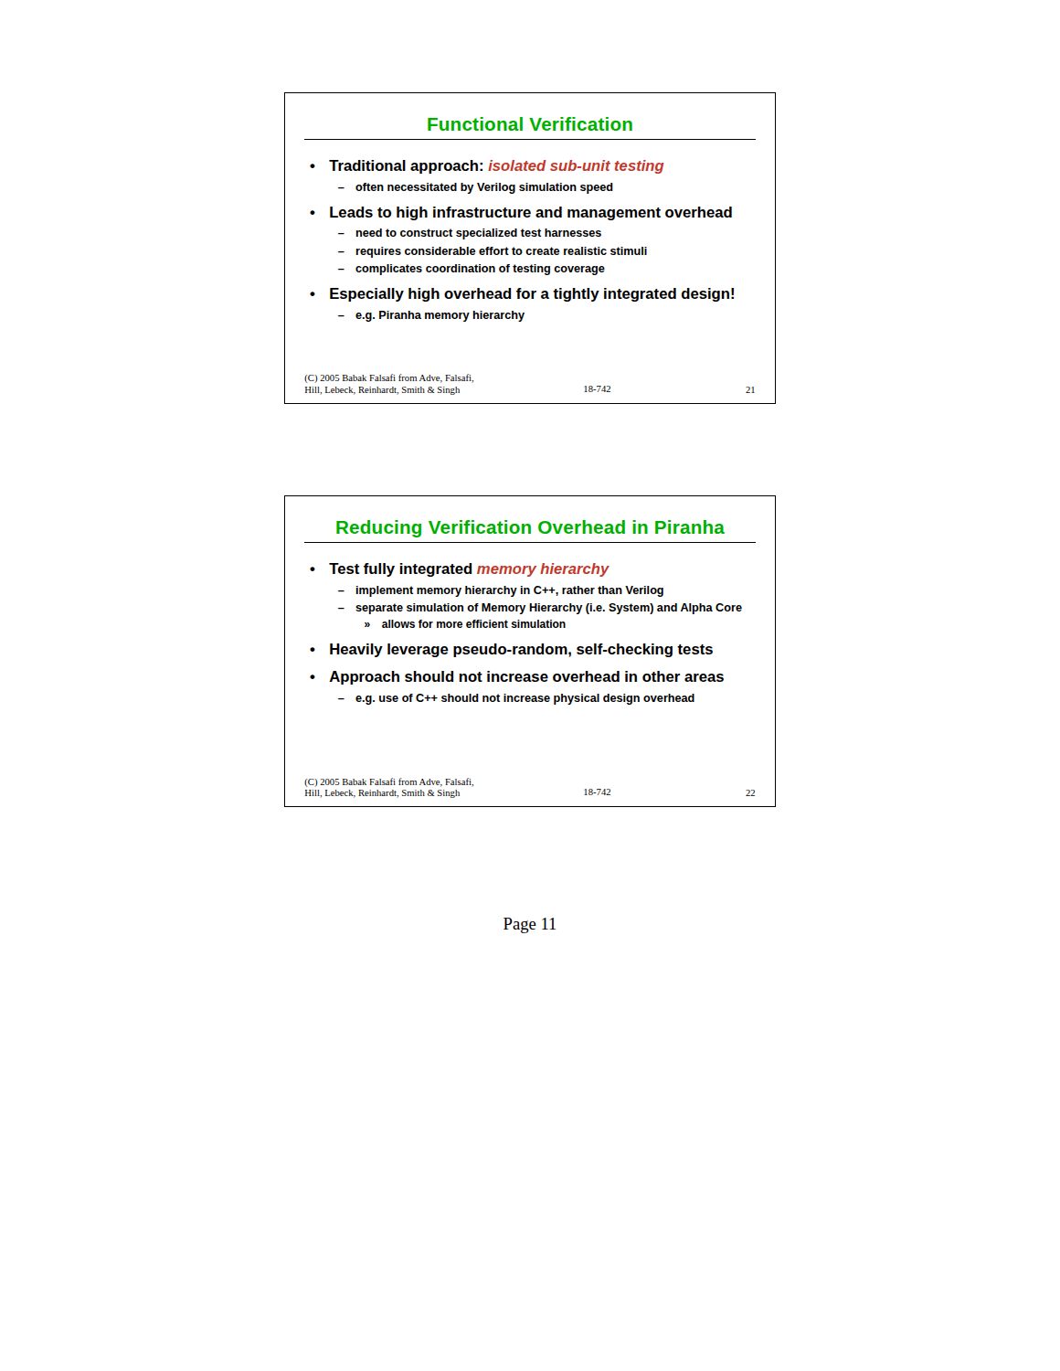Functional Verification
Traditional approach: isolated sub-unit testing
often necessitated by Verilog simulation speed
Leads to high infrastructure and management overhead
need to construct specialized test harnesses
requires considerable effort to create realistic stimuli
complicates coordination of testing coverage
Especially high overhead for a tightly integrated design!
e.g. Piranha memory hierarchy
(C) 2005 Babak Falsafi from Adve, Falsafi,
Hill, Lebeck, Reinhardt, Smith & Singh
18-742
21
Reducing Verification Overhead in Piranha
Test fully integrated memory hierarchy
implement memory hierarchy in C++, rather than Verilog
separate simulation of Memory Hierarchy (i.e. System) and Alpha Core
allows for more efficient simulation
Heavily leverage pseudo-random, self-checking tests
Approach should not increase overhead in other areas
e.g. use of C++ should not increase physical design overhead
(C) 2005 Babak Falsafi from Adve, Falsafi,
Hill, Lebeck, Reinhardt, Smith & Singh
18-742
22
Page 11